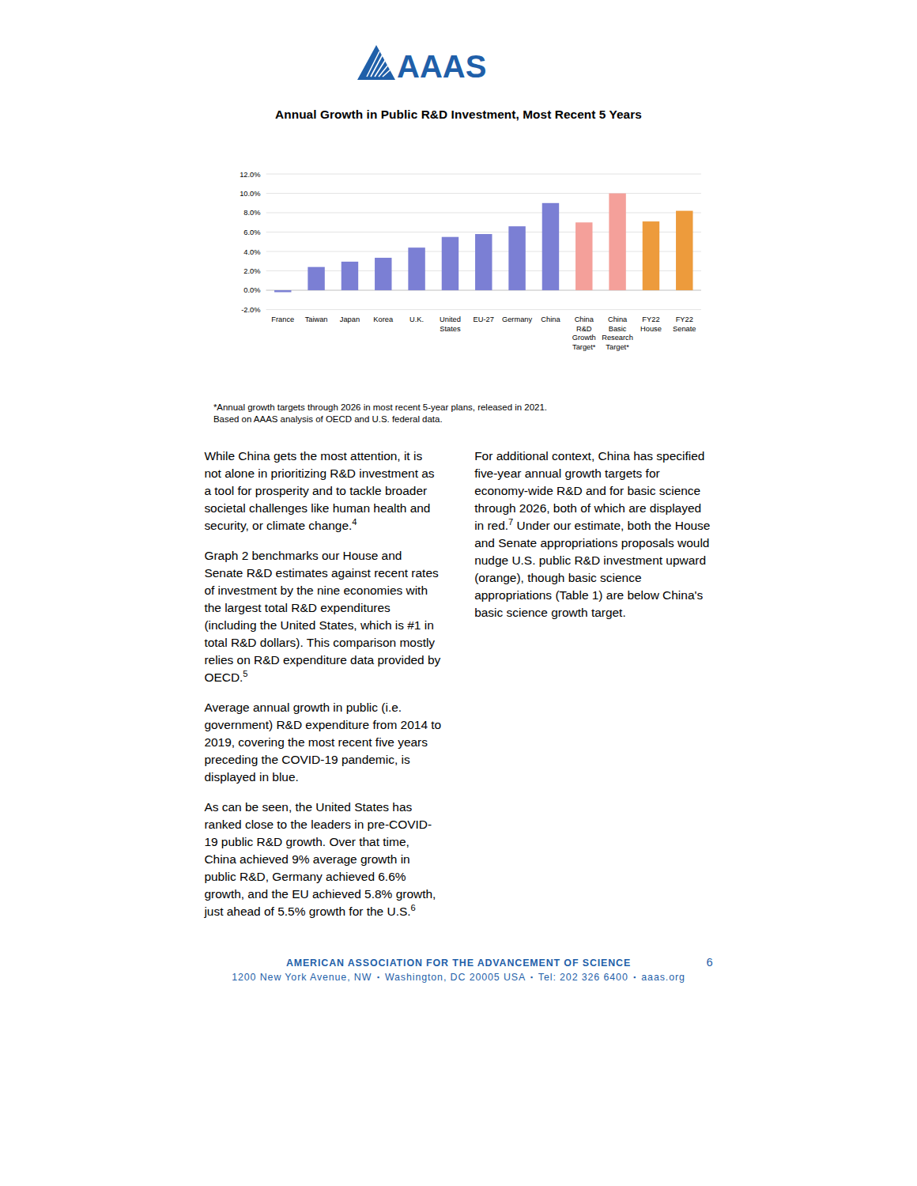AAAS
Annual Growth in Public R&D Investment, Most Recent 5 Years
12.0% 10.0% 8.0% 6.0% 4.0% 2.0% 0.0% -2.0% France Taiwan Japan Korea U.K. United States EU-27 Germany China China R&D Growth Target* China Basic Research Target* FY22 House FY22 Senate
*Annual growth targets through 2026 in most recent 5-year plans, released in 2021.
Based on AAAS analysis of OECD and U.S. federal data.
While China gets the most attention, it is not alone in prioritizing R&D investment as a tool for prosperity and to tackle broader societal challenges like human health and security, or climate change.4
Graph 2 benchmarks our House and Senate R&D estimates against recent rates of investment by the nine economies with the largest total R&D expenditures (including the United States, which is #1 in total R&D dollars). This comparison mostly relies on R&D expenditure data provided by OECD.5
Average annual growth in public (i.e. government) R&D expenditure from 2014 to 2019, covering the most recent five years preceding the COVID-19 pandemic, is displayed in blue.
As can be seen, the United States has ranked close to the leaders in pre-COVID-19 public R&D growth. Over that time, China achieved 9% average growth in public R&D, Germany achieved 6.6% growth, and the EU achieved 5.8% growth, just ahead of 5.5% growth for the U.S.6
For additional context, China has specified five-year annual growth targets for economy-wide R&D and for basic science through 2026, both of which are displayed in red.7 Under our estimate, both the House and Senate appropriations proposals would nudge U.S. public R&D investment upward (orange), though basic science appropriations (Table 1) are below China's basic science growth target.
6
AMERICAN ASSOCIATION FOR THE ADVANCEMENT OF SCIENCE
1200 New York Avenue, NW ▪ Washington, DC 20005 USA ▪ Tel: 202 326 6400 ▪ aaas.org